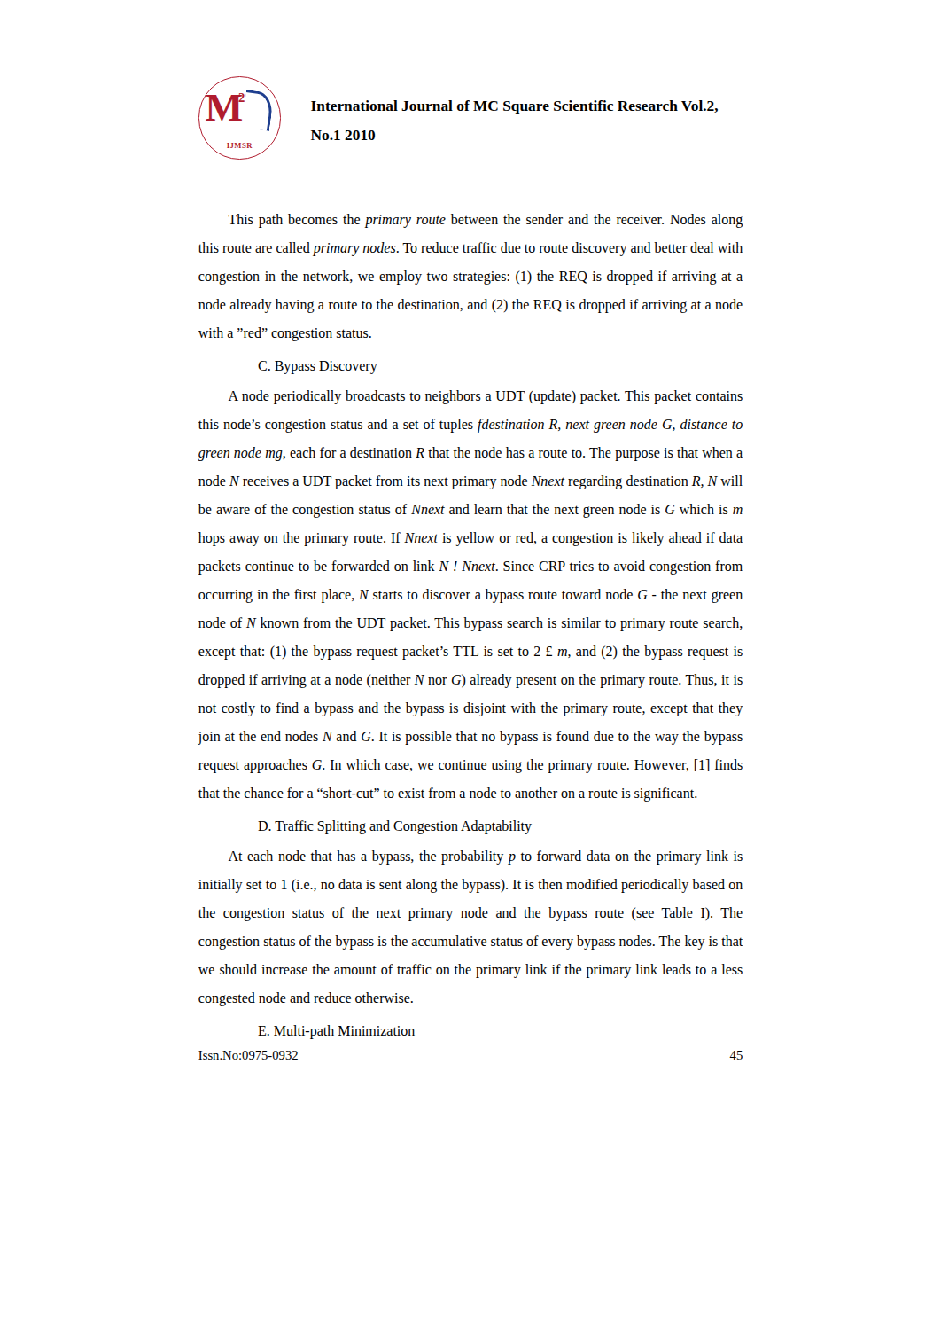M 2 IJMSR
International Journal of MC Square Scientific Research Vol.2, No.1 2010
This path becomes the primary route between the sender and the receiver. Nodes along this route are called primary nodes. To reduce traffic due to route discovery and better deal with congestion in the network, we employ two strategies: (1) the REQ is dropped if arriving at a node already having a route to the destination, and (2) the REQ is dropped if arriving at a node with a ”red” congestion status.
C. Bypass Discovery
A node periodically broadcasts to neighbors a UDT (update) packet. This packet contains this node’s congestion status and a set of tuples fdestination R, next green node G, distance to green node mg, each for a destination R that the node has a route to. The purpose is that when a node N receives a UDT packet from its next primary node Nnext regarding destination R, N will be aware of the congestion status of Nnext and learn that the next green node is G which is m hops away on the primary route. If Nnext is yellow or red, a congestion is likely ahead if data packets continue to be forwarded on link N ! Nnext. Since CRP tries to avoid congestion from occurring in the first place, N starts to discover a bypass route toward node G - the next green node of N known from the UDT packet. This bypass search is similar to primary route search, except that: (1) the bypass request packet’s TTL is set to 2 £ m, and (2) the bypass request is dropped if arriving at a node (neither N nor G) already present on the primary route. Thus, it is not costly to find a bypass and the bypass is disjoint with the primary route, except that they join at the end nodes N and G. It is possible that no bypass is found due to the way the bypass request approaches G. In which case, we continue using the primary route. However, [1] finds that the chance for a “short-cut” to exist from a node to another on a route is significant.
D. Traffic Splitting and Congestion Adaptability
At each node that has a bypass, the probability p to forward data on the primary link is initially set to 1 (i.e., no data is sent along the bypass). It is then modified periodically based on the congestion status of the next primary node and the bypass route (see Table I). The congestion status of the bypass is the accumulative status of every bypass nodes. The key is that we should increase the amount of traffic on the primary link if the primary link leads to a less congested node and reduce otherwise.
E. Multi-path Minimization
Issn.No:0975-0932 45